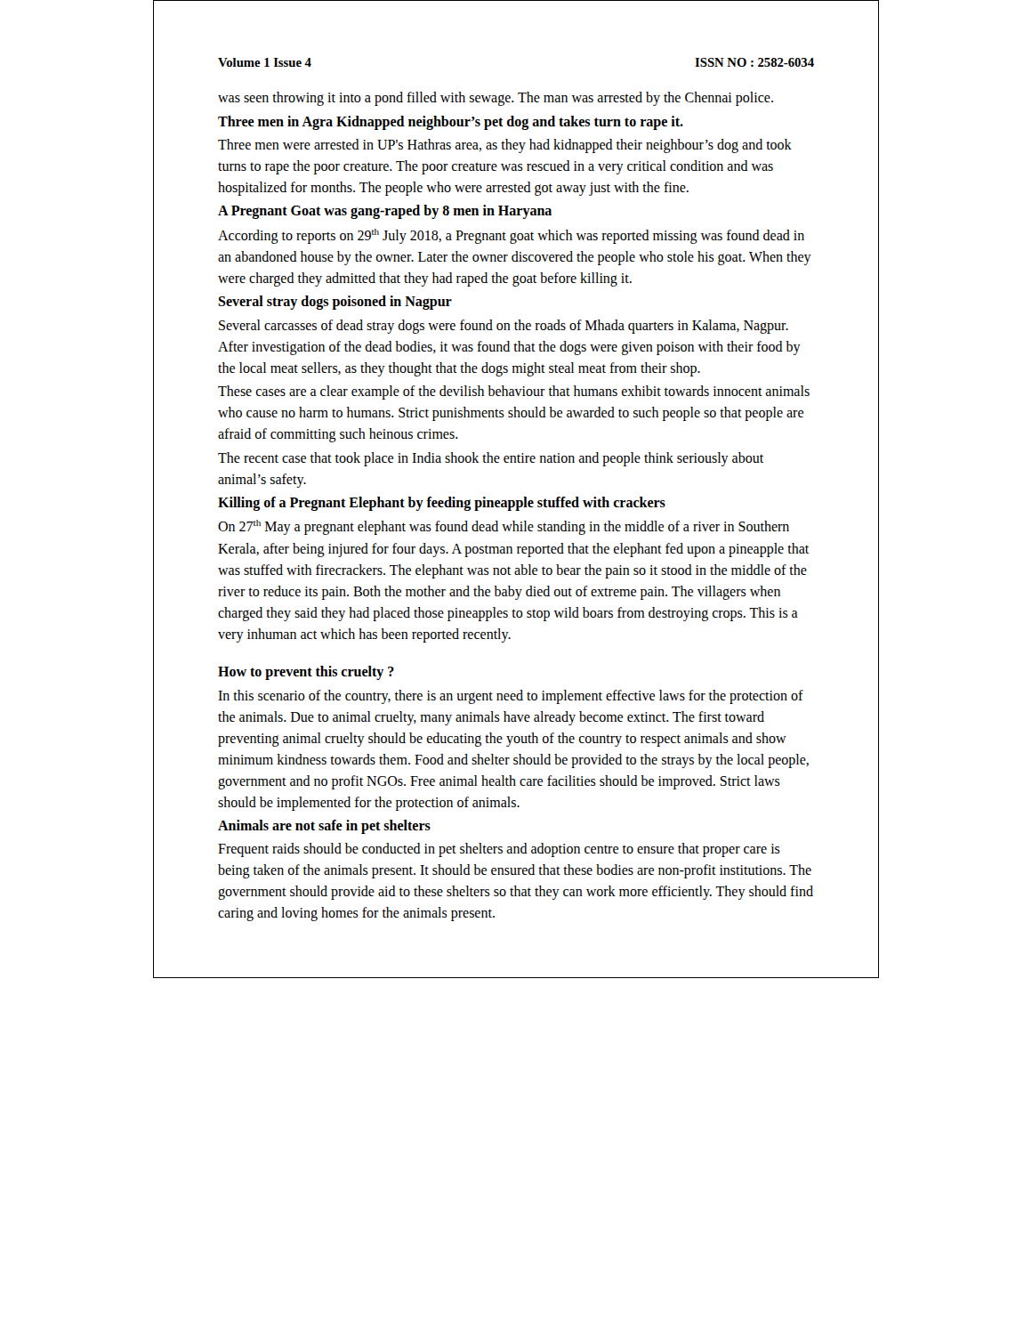Volume 1 Issue 4 ISSN NO : 2582-6034
was seen throwing it into a pond filled with sewage. The man was arrested by the Chennai police.
Three men in Agra Kidnapped neighbour’s pet dog and takes turn to rape it.
Three men were arrested in UP's Hathras area, as they had kidnapped their neighbour’s dog and took turns to rape the poor creature. The poor creature was rescued in a very critical condition and was hospitalized for months. The people who were arrested got away just with the fine.
A Pregnant Goat was gang-raped by 8 men in Haryana
According to reports on 29th July 2018, a Pregnant goat which was reported missing was found dead in an abandoned house by the owner. Later the owner discovered the people who stole his goat. When they were charged they admitted that they had raped the goat before killing it.
Several stray dogs poisoned in Nagpur
Several carcasses of dead stray dogs were found on the roads of Mhada quarters in Kalama, Nagpur. After investigation of the dead bodies, it was found that the dogs were given poison with their food by the local meat sellers, as they thought that the dogs might steal meat from their shop.
These cases are a clear example of the devilish behaviour that humans exhibit towards innocent animals who cause no harm to humans. Strict punishments should be awarded to such people so that people are afraid of committing such heinous crimes.
The recent case that took place in India shook the entire nation and people think seriously about animal’s safety.
Killing of a Pregnant Elephant by feeding pineapple stuffed with crackers
On 27th May a pregnant elephant was found dead while standing in the middle of a river in Southern Kerala, after being injured for four days. A postman reported that the elephant fed upon a pineapple that was stuffed with firecrackers. The elephant was not able to bear the pain so it stood in the middle of the river to reduce its pain. Both the mother and the baby died out of extreme pain. The villagers when charged they said they had placed those pineapples to stop wild boars from destroying crops. This is a very inhuman act which has been reported recently.
How to prevent this cruelty ?
In this scenario of the country, there is an urgent need to implement effective laws for the protection of the animals. Due to animal cruelty, many animals have already become extinct. The first toward preventing animal cruelty should be educating the youth of the country to respect animals and show minimum kindness towards them. Food and shelter should be provided to the strays by the local people, government and no profit NGOs. Free animal health care facilities should be improved. Strict laws should be implemented for the protection of animals.
Animals are not safe in pet shelters
Frequent raids should be conducted in pet shelters and adoption centre to ensure that proper care is being taken of the animals present. It should be ensured that these bodies are non-profit institutions. The government should provide aid to these shelters so that they can work more efficiently. They should find caring and loving homes for the animals present.